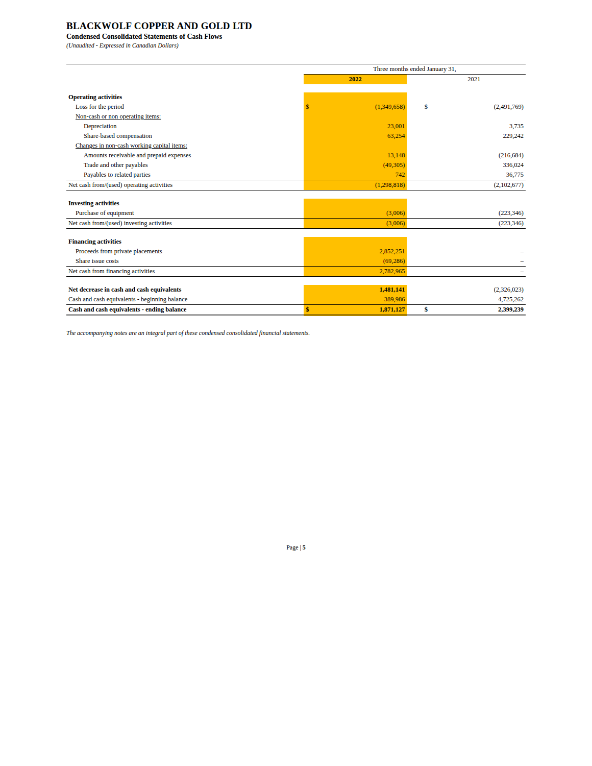BLACKWOLF COPPER AND GOLD LTD
Condensed Consolidated Statements of Cash Flows
(Unaudited - Expressed in Canadian Dollars)
| | Three months ended January 31, |
| | 2022 | | 2021 |
| Operating activities | | | | | |
| Loss for the period | $ | (1,349,658) | | $ | (2,491,769) |
| Non-cash or non operating items: | | | | | |
| Depreciation | | 23,001 | | | 3,735 |
| Share-based compensation | | 63,254 | | | 229,242 |
| Changes in non-cash working capital items: | | | | | |
| Amounts receivable and prepaid expenses | | 13,148 | | | (216,684) |
| Trade and other payables | | (49,305) | | | 336,024 |
| Payables to related parties | | 742 | | | 36,775 |
| Net cash from/(used) operating activities | | (1,298,818) | | | (2,102,677) |
| Investing activities | | | | | |
| Purchase of equipment | | (3,006) | | | (223,346) |
| Net cash from/(used) investing activities | | (3,006) | | | (223,346) |
| Financing activities | | | | | |
| Proceeds from private placements | | 2,852,251 | | | – |
| Share issue costs | | (69,286) | | | – |
| Net cash from financing activities | | 2,782,965 | | | – |
| Net decrease in cash and cash equivalents | | 1,481,141 | | | (2,326,023) |
| Cash and cash equivalents - beginning balance | | 389,986 | | | 4,725,262 |
| Cash and cash equivalents - ending balance | $ | 1,871,127 | | $ | 2,399,239 |
The accompanying notes are an integral part of these condensed consolidated financial statements.
Page | 5